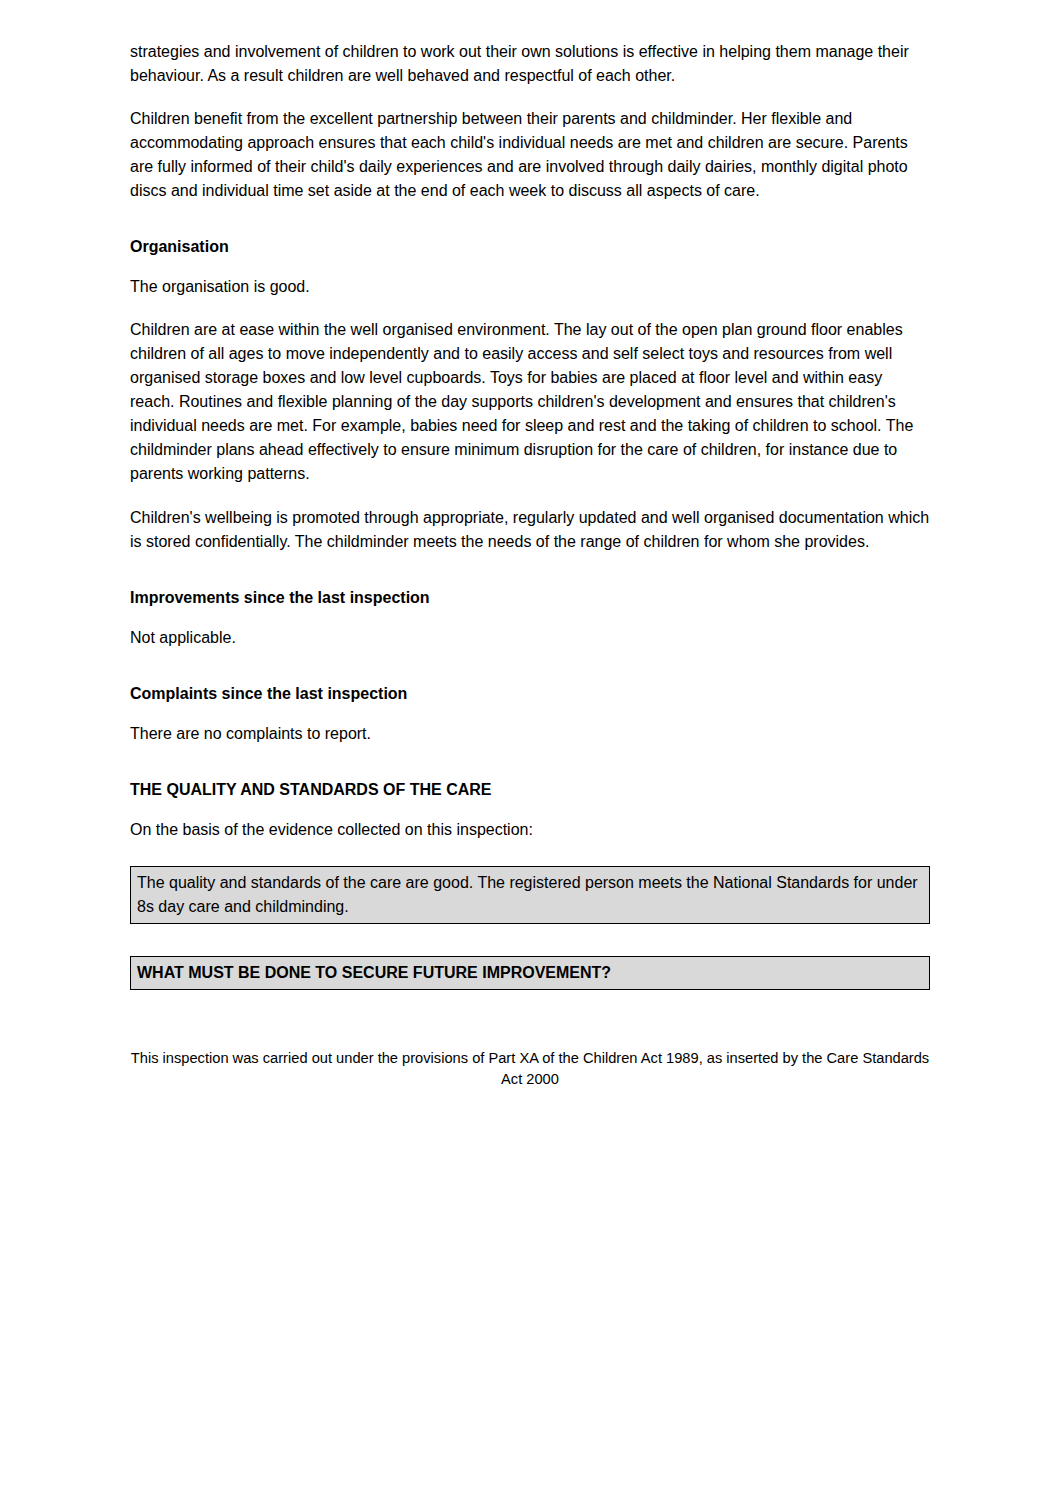strategies and involvement of children to work out their own solutions is effective in helping them manage their behaviour. As a result children are well behaved and respectful of each other.
Children benefit from the excellent partnership between their parents and childminder. Her flexible and accommodating approach ensures that each child's individual needs are met and children are secure. Parents are fully informed of their child's daily experiences and are involved through daily dairies, monthly digital photo discs and individual time set aside at the end of each week to discuss all aspects of care.
Organisation
The organisation is good.
Children are at ease within the well organised environment. The lay out of the open plan ground floor enables children of all ages to move independently and to easily access and self select toys and resources from well organised storage boxes and low level cupboards. Toys for babies are placed at floor level and within easy reach. Routines and flexible planning of the day supports children's development and ensures that children's individual needs are met. For example, babies need for sleep and rest and the taking of children to school. The childminder plans ahead effectively to ensure minimum disruption for the care of children, for instance due to parents working patterns.
Children's wellbeing is promoted through appropriate, regularly updated and well organised documentation which is stored confidentially. The childminder meets the needs of the range of children for whom she provides.
Improvements since the last inspection
Not applicable.
Complaints since the last inspection
There are no complaints to report.
THE QUALITY AND STANDARDS OF THE CARE
On the basis of the evidence collected on this inspection:
The quality and standards of the care are good. The registered person meets the National Standards for under 8s day care and childminding.
WHAT MUST BE DONE TO SECURE FUTURE IMPROVEMENT?
This inspection was carried out under the provisions of Part XA of the Children Act 1989, as inserted by the Care Standards Act 2000